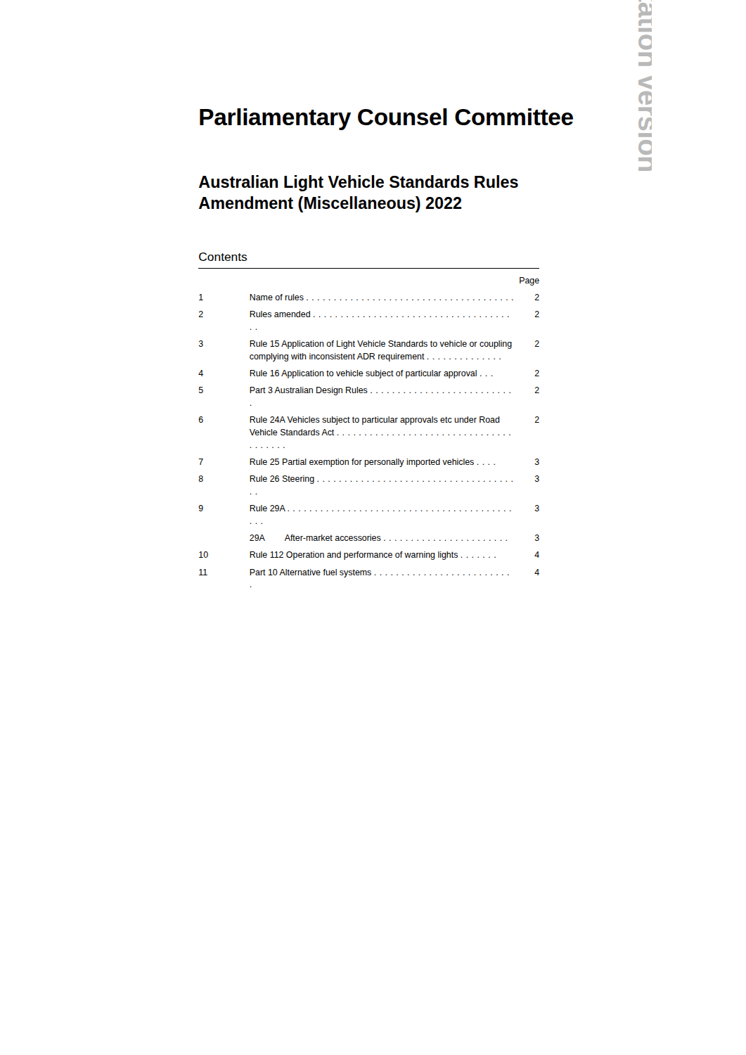Parliamentary Counsel Committee
Australian Light Vehicle Standards Rules Amendment (Miscellaneous) 2022
Contents
| | | Page |
| 1 | Name of rules . . . . . . . . . . . . . . . . . . . . . . . . . . . . . . . . . . . . . . | 2 |
| 2 | Rules amended . . . . . . . . . . . . . . . . . . . . . . . . . . . . . . . . . . . . . . | 2 |
| 3 | Rule 15 Application of Light Vehicle Standards to vehicle or coupling complying with inconsistent ADR requirement . . . . . . . . . . . . . . | 2 |
| 4 | Rule 16 Application to vehicle subject of particular approval . . . | 2 |
| 5 | Part 3 Australian Design Rules . . . . . . . . . . . . . . . . . . . . . . . . . . . | 2 |
| 6 | Rule 24A Vehicles subject to particular approvals etc under Road Vehicle Standards Act . . . . . . . . . . . . . . . . . . . . . . . . . . . . . . . . . . . . . . . | 2 |
| 7 | Rule 25 Partial exemption for personally imported vehicles . . . . | 3 |
| 8 | Rule 26 Steering . . . . . . . . . . . . . . . . . . . . . . . . . . . . . . . . . . . . . . | 3 |
| 9 | Rule 29A . . . . . . . . . . . . . . . . . . . . . . . . . . . . . . . . . . . . . . . . . . . . | 3 |
| | 29A After-market accessories . . . . . . . . . . . . . . . . . . . . . . . | 3 |
| 10 | Rule 112 Operation and performance of warning lights . . . . . . . | 4 |
| 11 | Part 10 Alternative fuel systems . . . . . . . . . . . . . . . . . . . . . . . . . . | 4 |
Consultation version